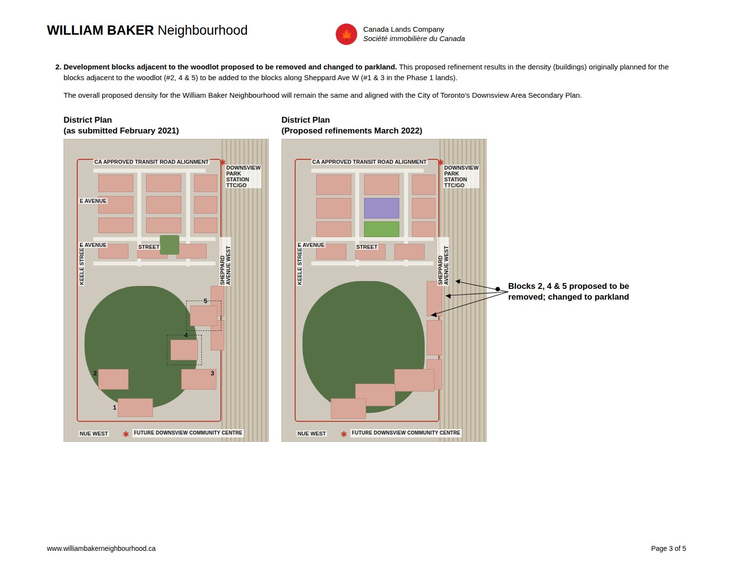WILLIAM BAKER Neighbourhood
🍁
Canada Lands Company Société immobilière du Canada
Development blocks adjacent to the woodlot proposed to be removed and changed to parkland. This proposed refinement results in the density (buildings) originally planned for the blocks adjacent to the woodlot (#2, 4 & 5) to be added to the blocks along Sheppard Ave W (#1 & 3 in the Phase 1 lands).
The overall proposed density for the William Baker Neighbourhood will remain the same and aligned with the City of Toronto’s Downsview Area Secondary Plan.
District Plan(as submitted February 2021)
5
4
3
2
1
KEELE STREET
SHEPPARD AVENUE WEST
CA APPROVED TRANSIT ROAD ALIGNMENT
DOWNSVIEW
PARK
STATION
TTC/GO
E AVENUE
E AVENUE
STREET
✱
✱
FUTURE DOWNSVIEW COMMUNITY CENTRE
NUE WEST
District Plan(Proposed refinements March 2022)
KEELE STREET
SHEPPARD AVENUE WEST
CA APPROVED TRANSIT ROAD ALIGNMENT
DOWNSVIEW
PARK
STATION
TTC/GO
E AVENUE
STREET
✱
✱
FUTURE DOWNSVIEW COMMUNITY CENTRE
NUE WEST
Blocks 2, 4 & 5 proposed to be removed; changed to parkland
www.williambakerneighbourhood.ca Page 3 of 5